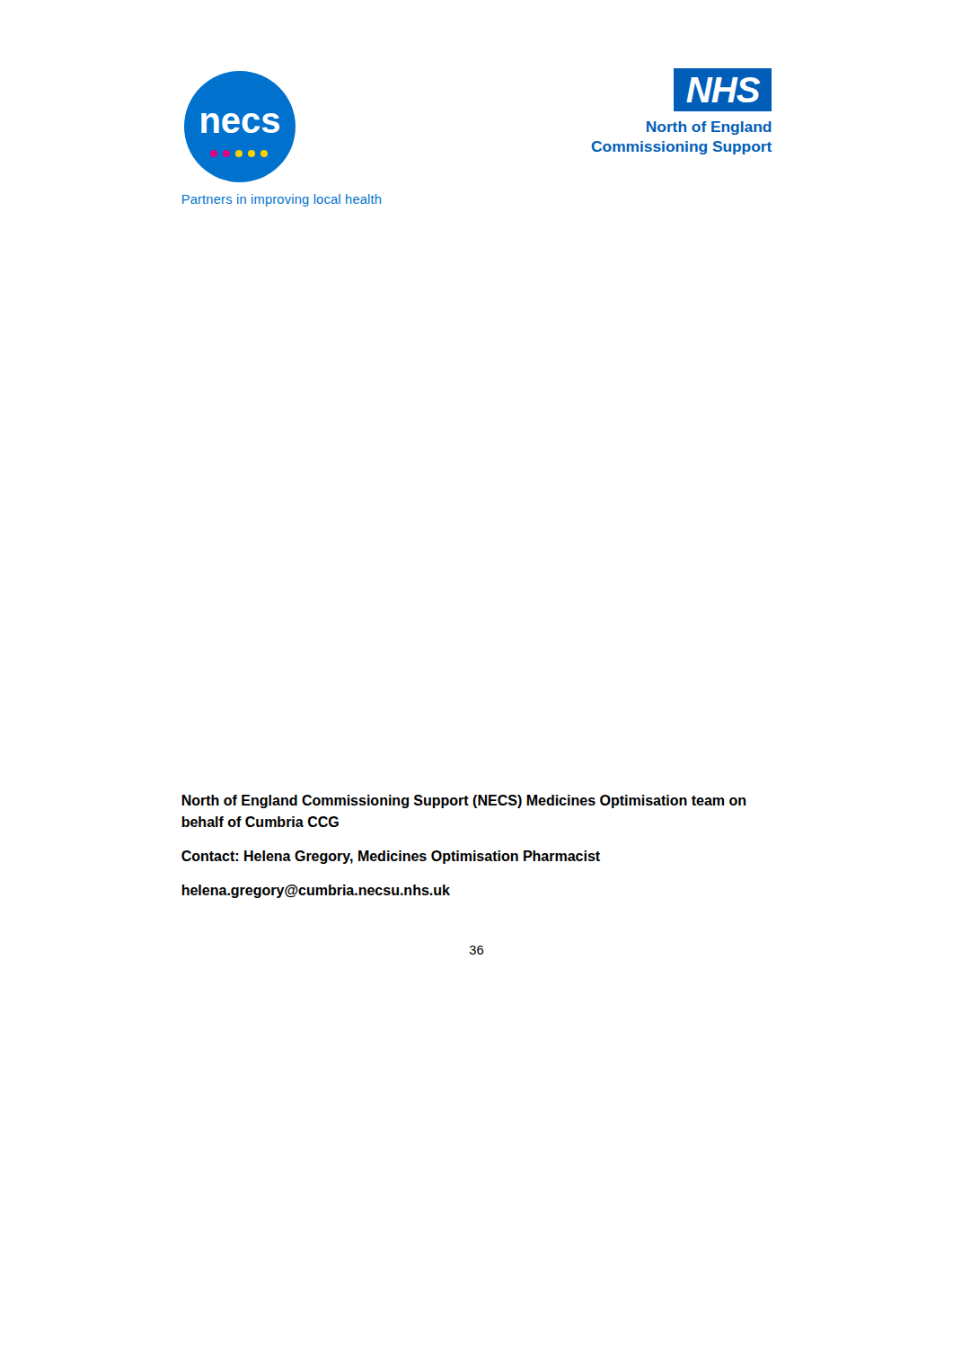necs
Partners in improving local health
NHS
North of England
Commissioning Support
North of England Commissioning Support (NECS) Medicines Optimisation team on behalf of Cumbria CCG
Contact: Helena Gregory, Medicines Optimisation Pharmacist
helena.gregory@cumbria.necsu.nhs.uk
36